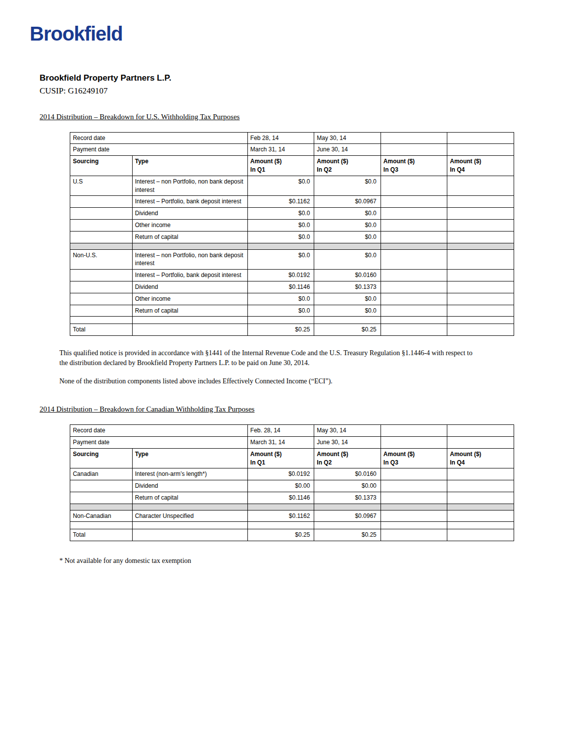Brookfield
Brookfield Property Partners L.P.
CUSIP: G16249107
2014 Distribution – Breakdown for U.S. Withholding Tax Purposes
| Record date | Feb 28, 14 | May 30, 14 | | |
| Payment date | March 31, 14 | June 30, 14 | | |
| Sourcing | Type | Amount ($) In Q1 | Amount ($) In Q2 | Amount ($) In Q3 | Amount ($) In Q4 |
| U.S | Interest – non Portfolio, non bank deposit interest | $0.0 | $0.0 | | |
| | Interest – Portfolio, bank deposit interest | $0.1162 | $0.0967 | | |
| | Dividend | $0.0 | $0.0 | | |
| | Other income | $0.0 | $0.0 | | |
| | Return of capital | $0.0 | $0.0 | | |
| Non-U.S. | Interest – non Portfolio, non bank deposit interest | $0.0 | $0.0 | | |
| | Interest – Portfolio, bank deposit interest | $0.0192 | $0.0160 | | |
| | Dividend | $0.1146 | $0.1373 | | |
| | Other income | $0.0 | $0.0 | | |
| | Return of capital | $0.0 | $0.0 | | |
| Total | | $0.25 | $0.25 | | |
This qualified notice is provided in accordance with §1441 of the Internal Revenue Code and the U.S. Treasury Regulation §1.1446-4 with respect to the distribution declared by Brookfield Property Partners L.P. to be paid on June 30, 2014.
None of the distribution components listed above includes Effectively Connected Income (“ECI”).
2014 Distribution – Breakdown for Canadian Withholding Tax Purposes
| Record date | Feb. 28, 14 | May 30, 14 | | |
| Payment date | March 31, 14 | June 30, 14 | | |
| Sourcing | Type | Amount ($) In Q1 | Amount ($) In Q2 | Amount ($) In Q3 | Amount ($) In Q4 |
| Canadian | Interest (non-arm’s length*) | $0.0192 | $0.0160 | | |
| | Dividend | $0.00 | $0.00 | | |
| | Return of capital | $0.1146 | $0.1373 | | |
| Non-Canadian | Character Unspecified | $0.1162 | $0.0967 | | |
| Total | | $0.25 | $0.25 | | |
* Not available for any domestic tax exemption